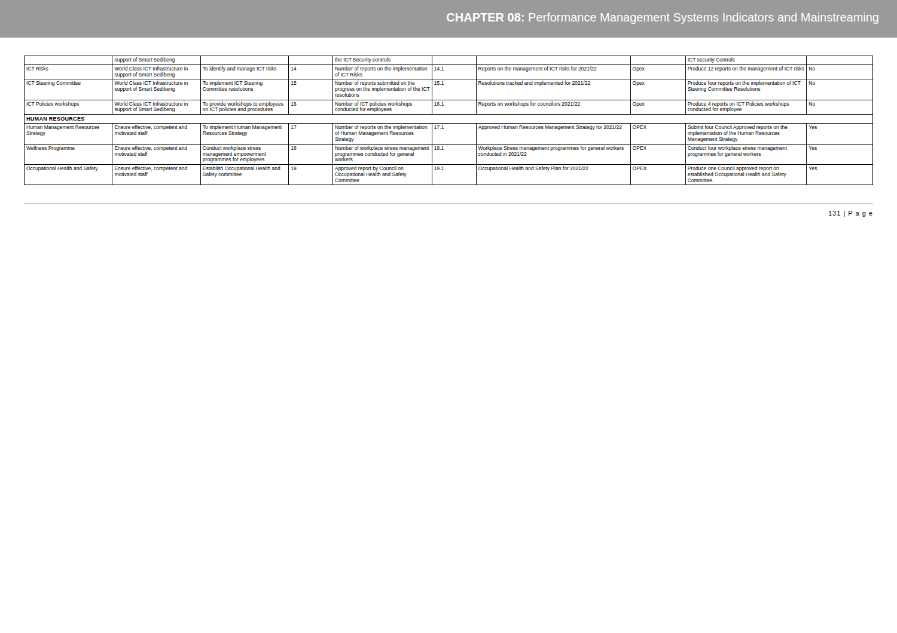CHAPTER 08: Performance Management Systems Indicators and Mainstreaming
| | support of Smart Sedibeng | | | the ICT Security controls | | | | ICT security Controls | |
| ICT Risks | World Class ICT Infrastructure in support of Smart Sedibeng | To identify and manage ICT risks | 14 | Number of reports on the implementation of ICT Risks | 14.1 | Reports on the management of ICT risks for 2021/22 | Opex | Produce 12 reports on the management of ICT risks | No |
| ICT Steering Committee | World Class ICT Infrastructure in support of Smart Sedibeng | To implement ICT Steering Committee resolutions | 15 | Number of reports submitted on the progress on the implementation of the ICT resolutions | 15.1 | Resolutions tracked and implemented for 2021/22 | Opex | Produce four reports on the implementation of ICT Steering Committee Resolutions | No |
| ICT Policies workshops | World Class ICT Infrastructure in support of Smart Sedibeng | To provide workshops to employees on ICT policies and procedures | 16 | Number of ICT policies workshops conducted for employees | 16.1 | Reports on workshops for councilors 2021/22 | Opex | Produce 4 reports on ICT Policies workshops conducted for employee | No |
| HUMAN RESOURCES |
| Human Management Resources Strategy | Ensure effective, competent and motivated staff | To implement Human Management Resources Strategy | 17 | Number of reports on the implementation of Human Management Resources Strategy | 17.1 | Approved Human Resources Management Strategy for 2021/22 | OPEX | Submit four Council Approved reports on the implementation of the Human Resources Management Strategy | Yes |
| Wellness Programme | Ensure effective, competent and motivated staff | Conduct workplace stress management empowerment programmes for employees | 18 | Number of workplace stress management programmes conducted for general workers | 18.1 | Workplace Stress management programmes for general workers conducted in 2021/22 | OPEX | Conduct four workplace stress management programmes for general workers | Yes |
| Occupational Health and Safety | Ensure effective, competent and motivated staff | Establish Occupational Health and Safety committee | 19 | Approved report by Council on Occupational Health and Safety Committee | 19.1 | Occupational Health and Safety Plan for 2021/22 | OPEX | Produce one Council approved report on established Occupational Health and Safety Committee. | Yes |
131 | P a g e